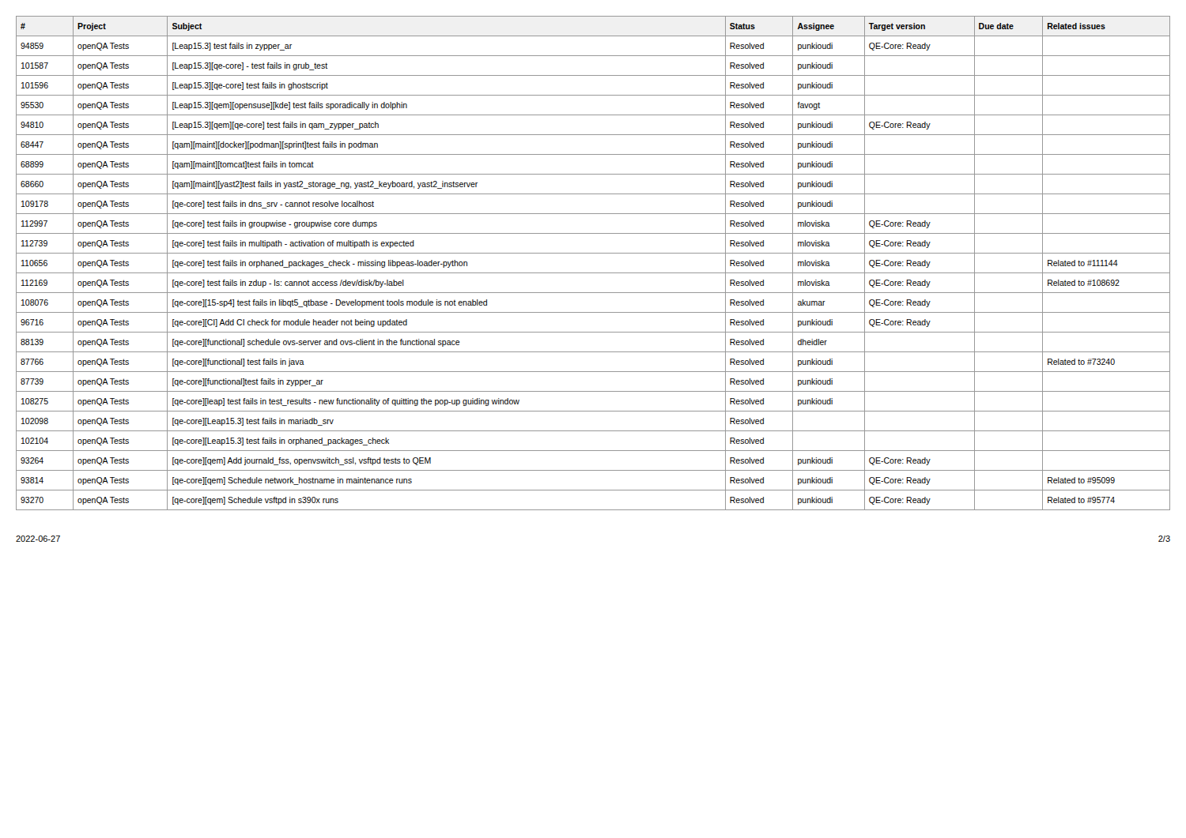| # | Project | Subject | Status | Assignee | Target version | Due date | Related issues |
| --- | --- | --- | --- | --- | --- | --- | --- |
| 94859 | openQA Tests | [Leap15.3] test fails in zypper_ar | Resolved | punkioudi | QE-Core: Ready | | |
| 101587 | openQA Tests | [Leap15.3][qe-core] - test fails in grub_test | Resolved | punkioudi | | | |
| 101596 | openQA Tests | [Leap15.3][qe-core] test fails in ghostscript | Resolved | punkioudi | | | |
| 95530 | openQA Tests | [Leap15.3][qem][opensuse][kde] test fails sporadically in dolphin | Resolved | favogt | | | |
| 94810 | openQA Tests | [Leap15.3][qem][qe-core] test fails in qam_zypper_patch | Resolved | punkioudi | QE-Core: Ready | | |
| 68447 | openQA Tests | [qam][maint][docker][podman][sprint]test fails in podman | Resolved | punkioudi | | | |
| 68899 | openQA Tests | [qam][maint][tomcat]test fails in tomcat | Resolved | punkioudi | | | |
| 68660 | openQA Tests | [qam][maint][yast2]test fails in yast2_storage_ng, yast2_keyboard, yast2_instserver | Resolved | punkioudi | | | |
| 109178 | openQA Tests | [qe-core] test fails in dns_srv - cannot resolve localhost | Resolved | punkioudi | | | |
| 112997 | openQA Tests | [qe-core] test fails in groupwise - groupwise core dumps | Resolved | mloviska | QE-Core: Ready | | |
| 112739 | openQA Tests | [qe-core] test fails in multipath - activation of multipath is expected | Resolved | mloviska | QE-Core: Ready | | |
| 110656 | openQA Tests | [qe-core] test fails in orphaned_packages_check - missing libpeas-loader-python | Resolved | mloviska | QE-Core: Ready | | Related to #111144 |
| 112169 | openQA Tests | [qe-core] test fails in zdup - ls: cannot access /dev/disk/by-label | Resolved | mloviska | QE-Core: Ready | | Related to #108692 |
| 108076 | openQA Tests | [qe-core][15-sp4] test fails in libqt5_qtbase - Development tools module is not enabled | Resolved | akumar | QE-Core: Ready | | |
| 96716 | openQA Tests | [qe-core][CI] Add CI check for module header not being updated | Resolved | punkioudi | QE-Core: Ready | | |
| 88139 | openQA Tests | [qe-core][functional] schedule ovs-server and ovs-client in the functional space | Resolved | dheidler | | | |
| 87766 | openQA Tests | [qe-core][functional] test fails in java | Resolved | punkioudi | | | Related to #73240 |
| 87739 | openQA Tests | [qe-core][functional]test fails in zypper_ar | Resolved | punkioudi | | | |
| 108275 | openQA Tests | [qe-core][leap] test fails in test_results - new functionality of quitting the pop-up guiding window | Resolved | punkioudi | | | |
| 102098 | openQA Tests | [qe-core][Leap15.3] test fails in mariadb_srv | Resolved | | | | |
| 102104 | openQA Tests | [qe-core][Leap15.3] test fails in orphaned_packages_check | Resolved | | | | |
| 93264 | openQA Tests | [qe-core][qem] Add journald_fss, openvswitch_ssl, vsftpd tests to QEM | Resolved | punkioudi | QE-Core: Ready | | |
| 93814 | openQA Tests | [qe-core][qem] Schedule network_hostname in maintenance runs | Resolved | punkioudi | QE-Core: Ready | | Related to #95099 |
| 93270 | openQA Tests | [qe-core][qem] Schedule vsftpd in s390x runs | Resolved | punkioudi | QE-Core: Ready | | Related to #95774 |
2022-06-27 2/3